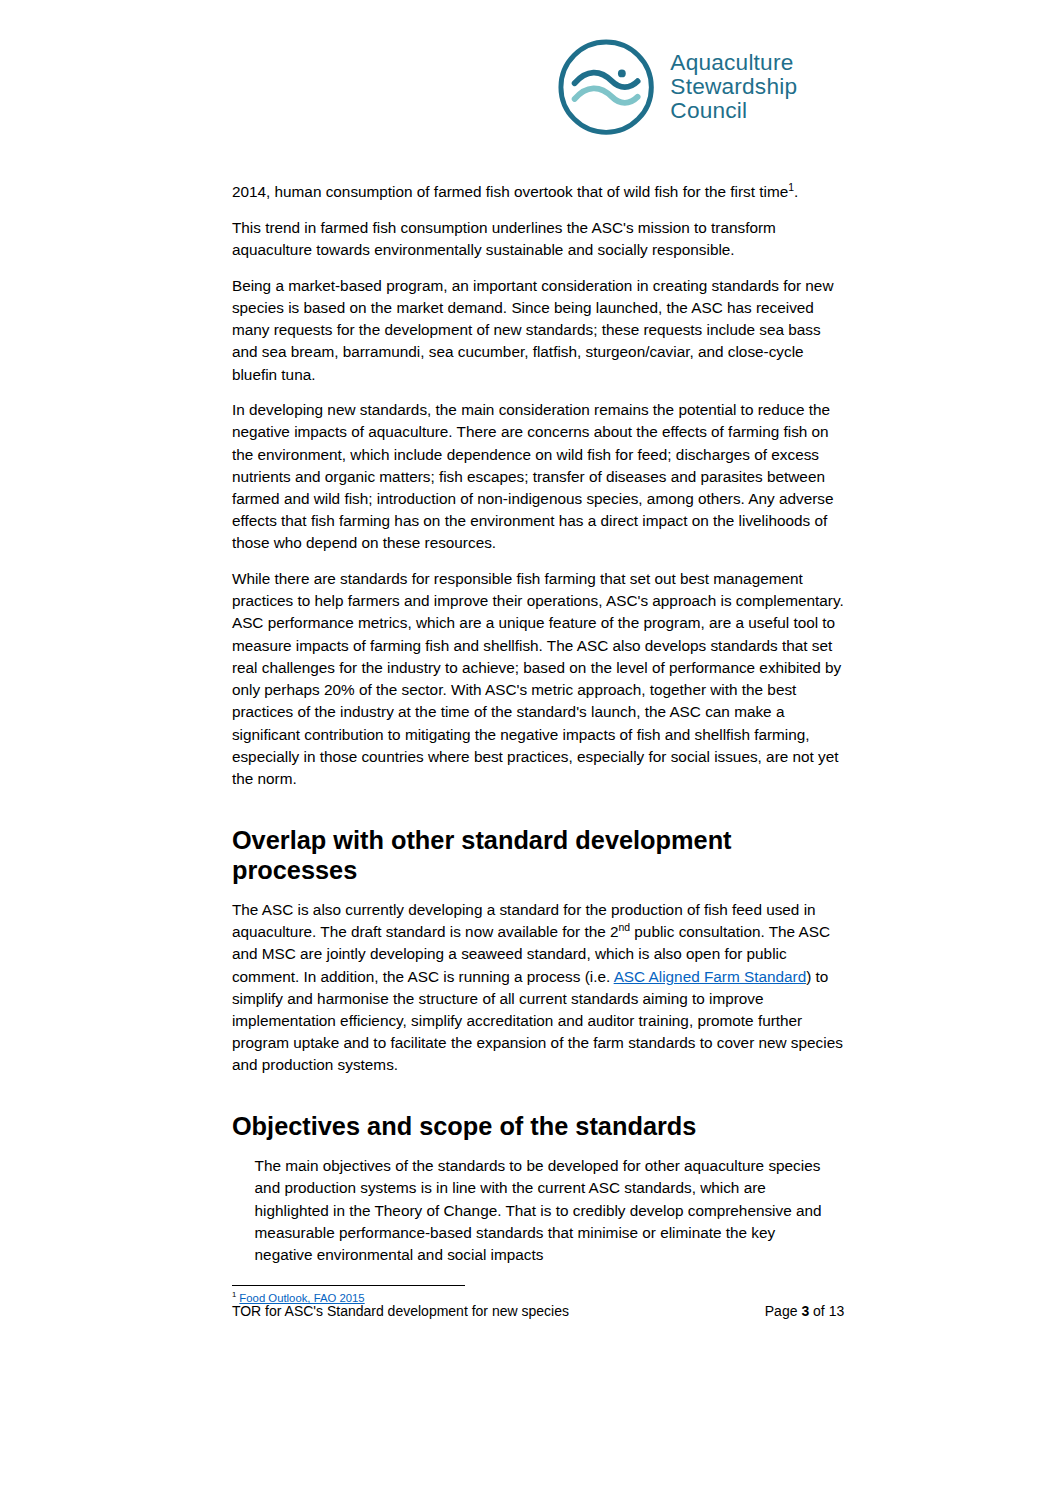Aquaculture Stewardship Council
2014, human consumption of farmed fish overtook that of wild fish for the first time1.
This trend in farmed fish consumption underlines the ASC's mission to transform aquaculture towards environmentally sustainable and socially responsible.
Being a market-based program, an important consideration in creating standards for new species is based on the market demand. Since being launched, the ASC has received many requests for the development of new standards; these requests include sea bass and sea bream, barramundi, sea cucumber, flatfish, sturgeon/caviar, and close-cycle bluefin tuna.
In developing new standards, the main consideration remains the potential to reduce the negative impacts of aquaculture. There are concerns about the effects of farming fish on the environment, which include dependence on wild fish for feed; discharges of excess nutrients and organic matters; fish escapes; transfer of diseases and parasites between farmed and wild fish; introduction of non-indigenous species, among others. Any adverse effects that fish farming has on the environment has a direct impact on the livelihoods of those who depend on these resources.
While there are standards for responsible fish farming that set out best management practices to help farmers and improve their operations, ASC's approach is complementary. ASC performance metrics, which are a unique feature of the program, are a useful tool to measure impacts of farming fish and shellfish. The ASC also develops standards that set real challenges for the industry to achieve; based on the level of performance exhibited by only perhaps 20% of the sector. With ASC's metric approach, together with the best practices of the industry at the time of the standard's launch, the ASC can make a significant contribution to mitigating the negative impacts of fish and shellfish farming, especially in those countries where best practices, especially for social issues, are not yet the norm.
Overlap with other standard development processes
The ASC is also currently developing a standard for the production of fish feed used in aquaculture. The draft standard is now available for the 2nd public consultation. The ASC and MSC are jointly developing a seaweed standard, which is also open for public comment. In addition, the ASC is running a process (i.e. ASC Aligned Farm Standard) to simplify and harmonise the structure of all current standards aiming to improve implementation efficiency, simplify accreditation and auditor training, promote further program uptake and to facilitate the expansion of the farm standards to cover new species and production systems.
Objectives and scope of the standards
The main objectives of the standards to be developed for other aquaculture species and production systems is in line with the current ASC standards, which are highlighted in the Theory of Change. That is to credibly develop comprehensive and measurable performance-based standards that minimise or eliminate the key negative environmental and social impacts
1 Food Outlook, FAO 2015
TOR for ASC's Standard development for new species
Page 3 of 13